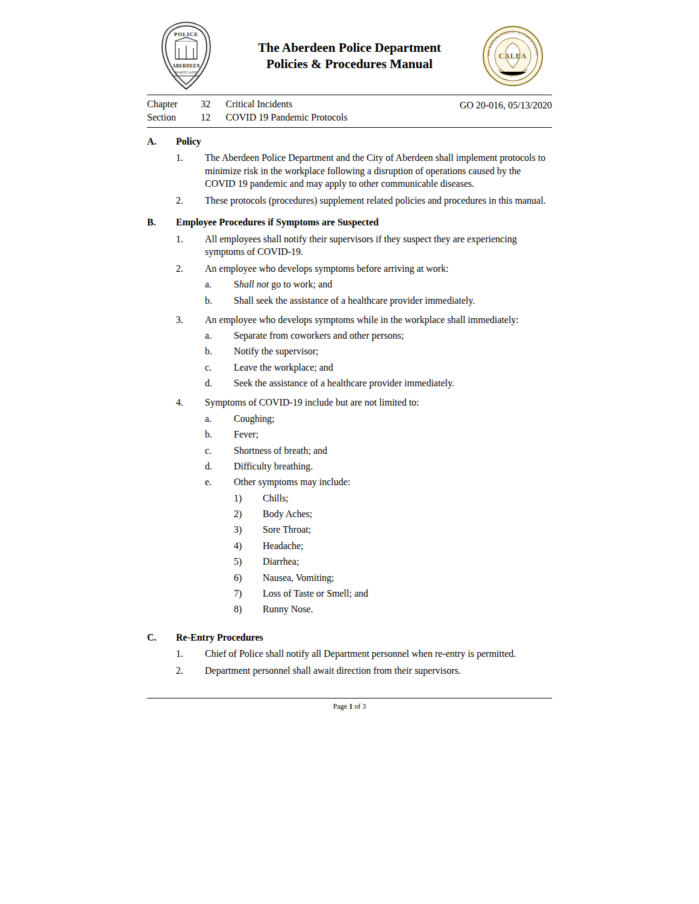POLICE ABERDEEN MARYLAND
The Aberdeen Police Department
Policies & Procedures Manual
LAW ENFORCEMENT ACCREDITATION ACCREDITATION CALEA
Chapter
32
Critical Incidents
GO 20-016, 05/13/2020
Section
12
COVID 19 Pandemic Protocols
A.
Policy
1.
The Aberdeen Police Department and the City of Aberdeen shall implement protocols to minimize risk in the workplace following a disruption of operations caused by the COVID 19 pandemic and may apply to other communicable diseases.
2.
These protocols (procedures) supplement related policies and procedures in this manual.
B.
Employee Procedures if Symptoms are Suspected
1.
All employees shall notify their supervisors if they suspect they are experiencing symptoms of COVID-19.
2.
An employee who develops symptoms before arriving at work:
a.
Shall not go to work; and
b.
Shall seek the assistance of a healthcare provider immediately.
3.
An employee who develops symptoms while in the workplace shall immediately:
a.
Separate from coworkers and other persons;
b.
Notify the supervisor;
c.
Leave the workplace; and
d.
Seek the assistance of a healthcare provider immediately.
4.
Symptoms of COVID-19 include but are not limited to:
a.
Coughing;
b.
Fever;
c.
Shortness of breath; and
d.
Difficulty breathing.
e.
Other symptoms may include:
1)
Chills;
2)
Body Aches;
3)
Sore Throat;
4)
Headache;
5)
Diarrhea;
6)
Nausea, Vomiting;
7)
Loss of Taste or Smell; and
8)
Runny Nose.
C.
Re-Entry Procedures
1.
Chief of Police shall notify all Department personnel when re-entry is permitted.
2.
Department personnel shall await direction from their supervisors.
Page 1 of 3